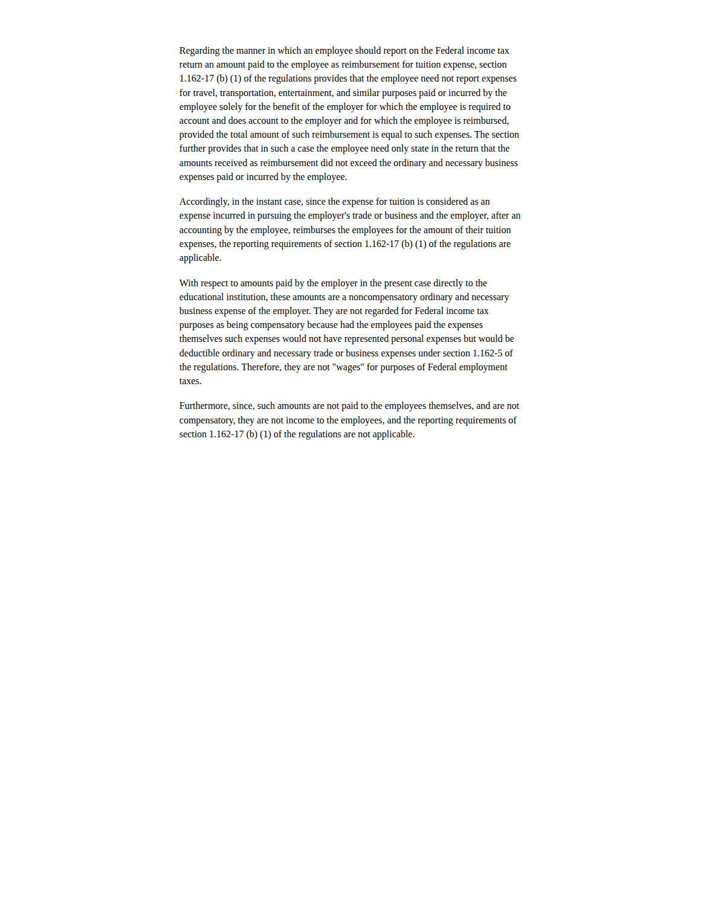Regarding the manner in which an employee should report on the Federal income tax return an amount paid to the employee as reimbursement for tuition expense, section 1.162-17 (b) (1) of the regulations provides that the employee need not report expenses for travel, transportation, entertainment, and similar purposes paid or incurred by the employee solely for the benefit of the employer for which the employee is required to account and does account to the employer and for which the employee is reimbursed, provided the total amount of such reimbursement is equal to such expenses. The section further provides that in such a case the employee need only state in the return that the amounts received as reimbursement did not exceed the ordinary and necessary business expenses paid or incurred by the employee.
Accordingly, in the instant case, since the expense for tuition is considered as an expense incurred in pursuing the employer's trade or business and the employer, after an accounting by the employee, reimburses the employees for the amount of their tuition expenses, the reporting requirements of section 1.162-17 (b) (1) of the regulations are applicable.
With respect to amounts paid by the employer in the present case directly to the educational institution, these amounts are a noncompensatory ordinary and necessary business expense of the employer. They are not regarded for Federal income tax purposes as being compensatory because had the employees paid the expenses themselves such expenses would not have represented personal expenses but would be deductible ordinary and necessary trade or business expenses under section 1.162-5 of the regulations. Therefore, they are not "wages" for purposes of Federal employment taxes.
Furthermore, since, such amounts are not paid to the employees themselves, and are not compensatory, they are not income to the employees, and the reporting requirements of section 1.162-17 (b) (1) of the regulations are not applicable.